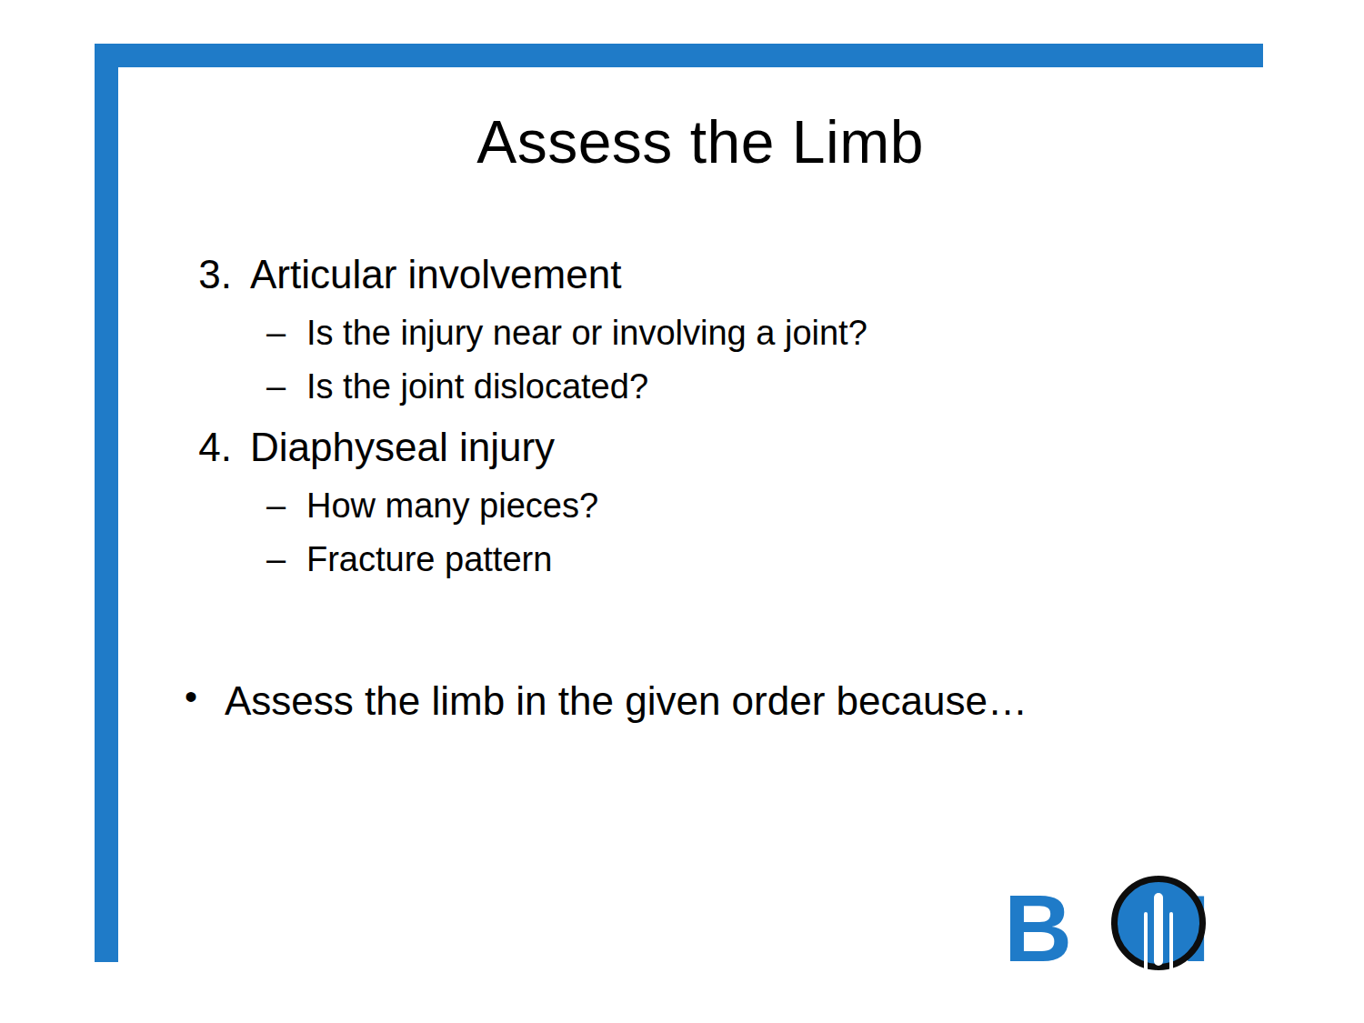Assess the Limb
3. Articular involvement
Is the injury near or involving a joint?
Is the joint dislocated?
4. Diaphyseal injury
How many pieces?
Fracture pattern
Assess the limb in the given order because…
BON